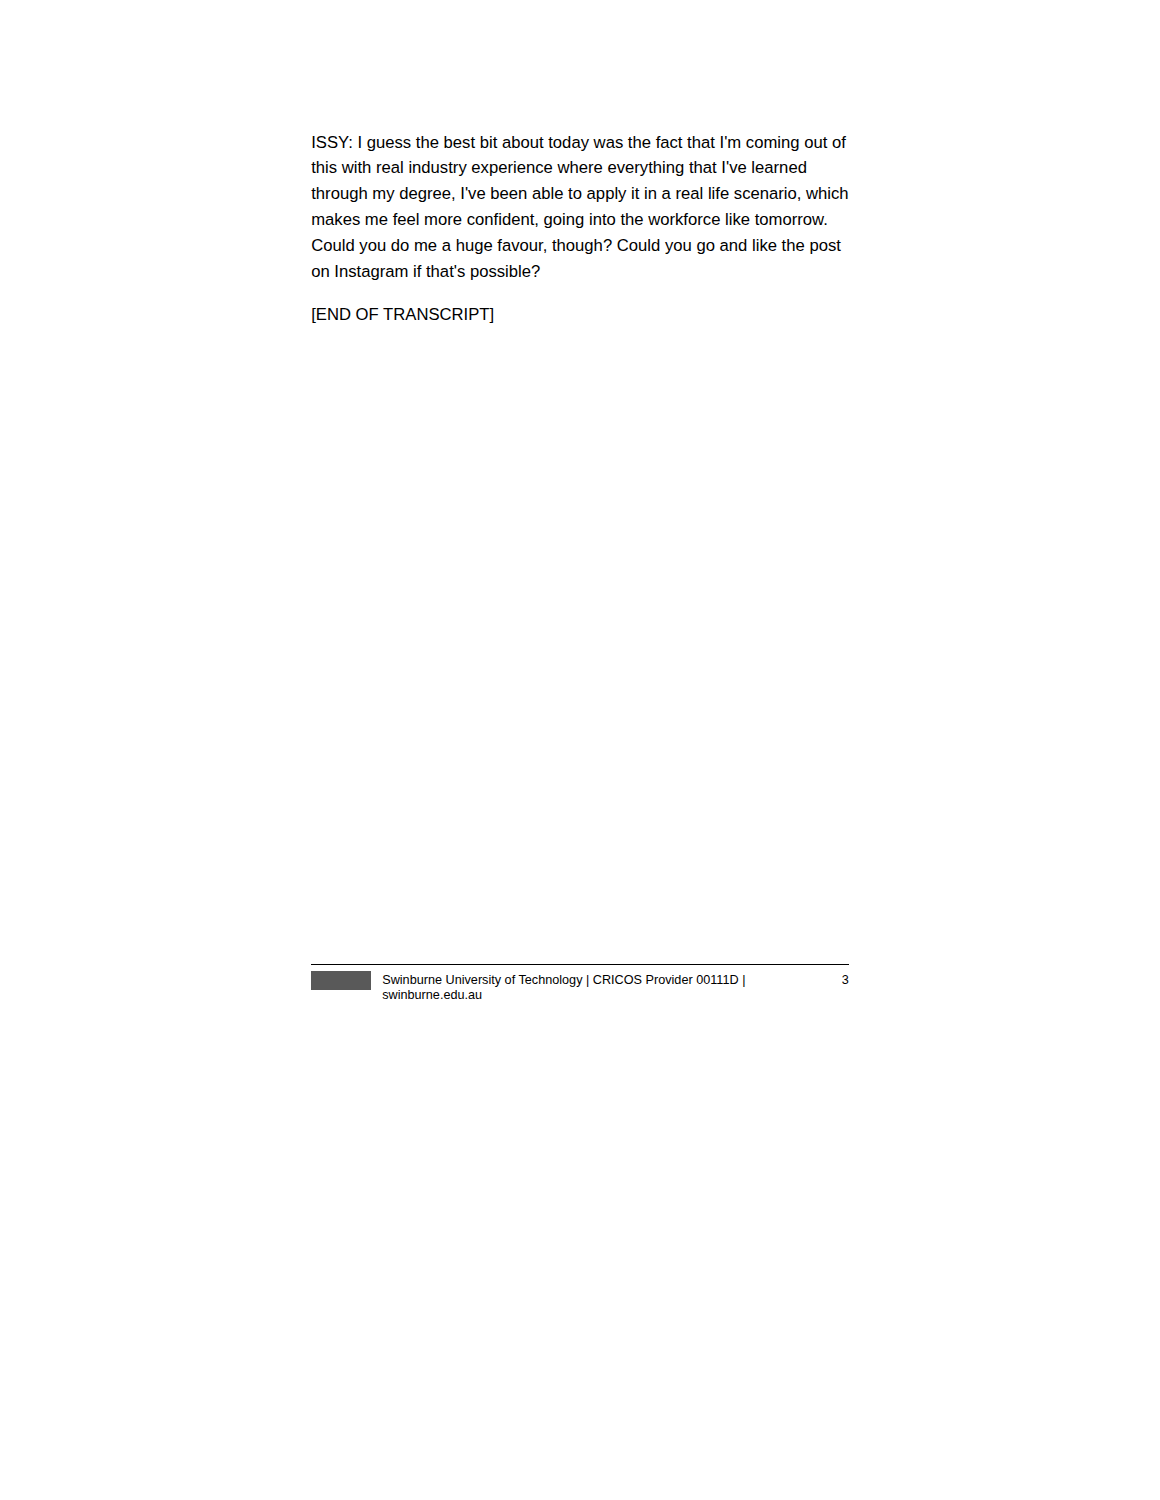ISSY: I guess the best bit about today was the fact that I'm coming out of this with real industry experience where everything that I've learned through my degree, I've been able to apply it in a real life scenario, which makes me feel more confident, going into the workforce like tomorrow. Could you do me a huge favour, though? Could you go and like the post on Instagram if that's possible?
[END OF TRANSCRIPT]
Swinburne University of Technology | CRICOS Provider 00111D | swinburne.edu.au
3